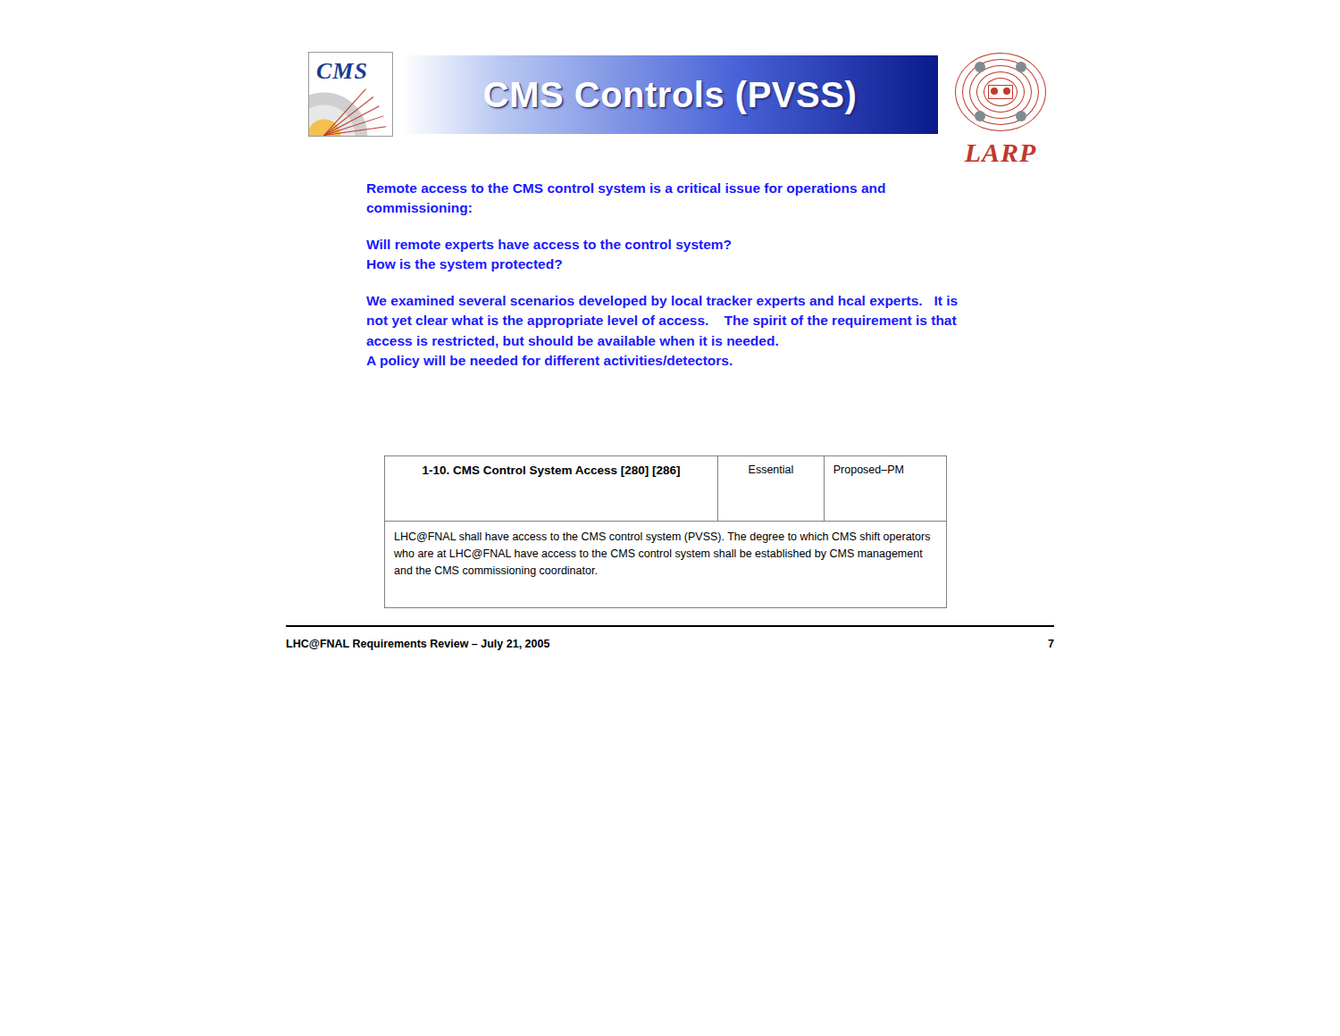CMS
CMS Controls (PVSS)
LARP
Remote access to the CMS control system is a critical issue for operations and commissioning:
Will remote experts have access to the control system?
How is the system protected?
We examined several scenarios developed by local tracker experts and hcal experts. It is not yet clear what is the appropriate level of access. The spirit of the requirement is that access is restricted, but should be available when it is needed.
A policy will be needed for different activities/detectors.
| 1-10. CMS Control System Access [280] [286] | Essential | Proposed–PM |
| LHC@FNAL shall have access to the CMS control system (PVSS). The degree to which CMS shift operators who are at LHC@FNAL have access to the CMS control system shall be established by CMS management and the CMS commissioning coordinator. |
LHC@FNAL Requirements Review – July 21, 2005 7